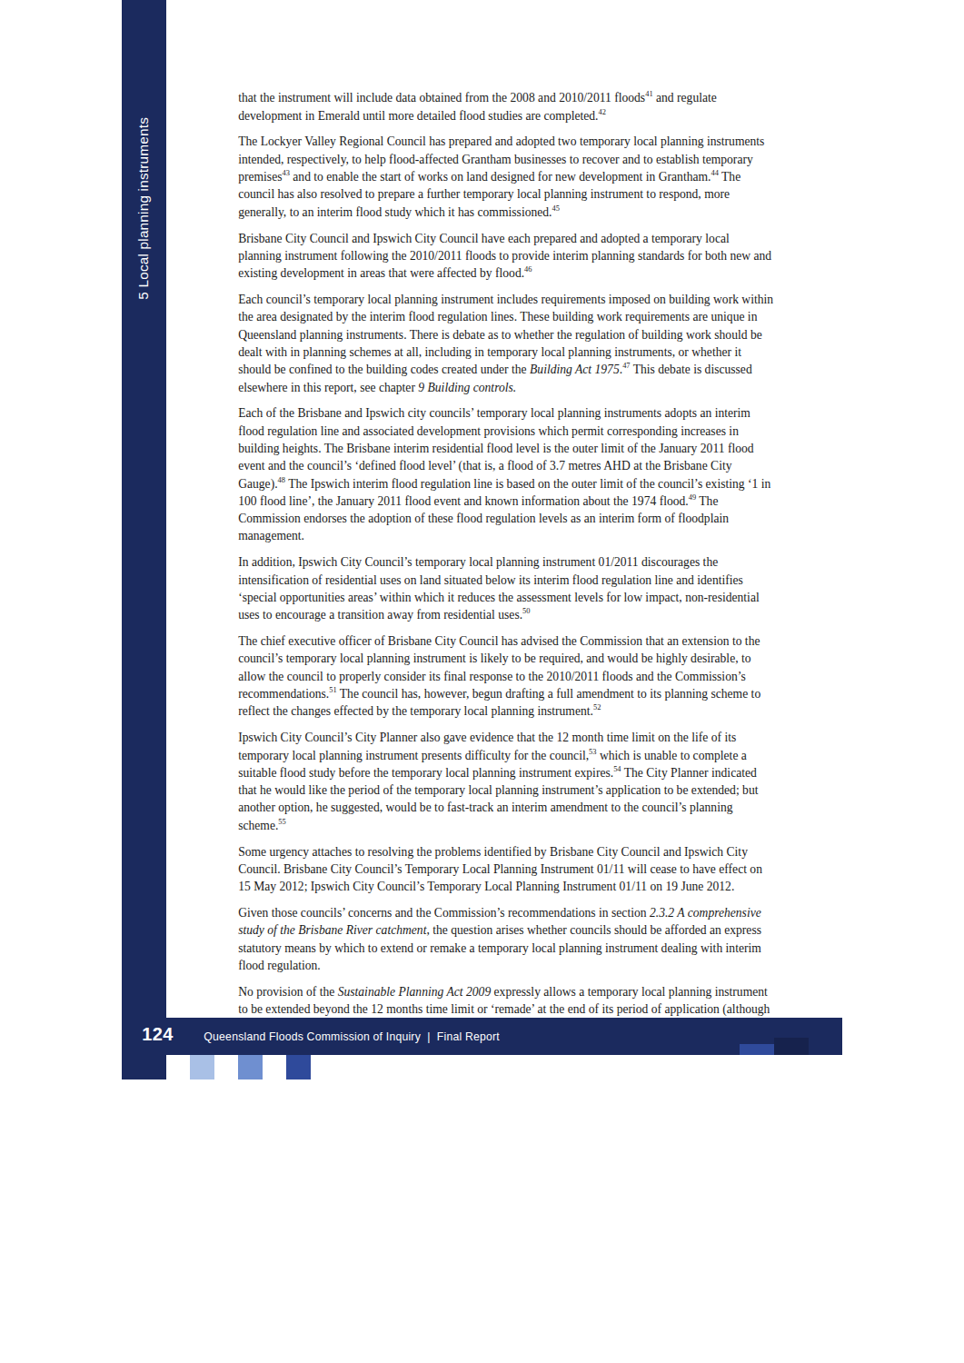5 Local planning instruments
that the instrument will include data obtained from the 2008 and 2010/2011 floods41 and regulate development in Emerald until more detailed flood studies are completed.42
The Lockyer Valley Regional Council has prepared and adopted two temporary local planning instruments intended, respectively, to help flood-affected Grantham businesses to recover and to establish temporary premises43 and to enable the start of works on land designed for new development in Grantham.44 The council has also resolved to prepare a further temporary local planning instrument to respond, more generally, to an interim flood study which it has commissioned.45
Brisbane City Council and Ipswich City Council have each prepared and adopted a temporary local planning instrument following the 2010/2011 floods to provide interim planning standards for both new and existing development in areas that were affected by flood.46
Each council’s temporary local planning instrument includes requirements imposed on building work within the area designated by the interim flood regulation lines. These building work requirements are unique in Queensland planning instruments. There is debate as to whether the regulation of building work should be dealt with in planning schemes at all, including in temporary local planning instruments, or whether it should be confined to the building codes created under the Building Act 1975.47 This debate is discussed elsewhere in this report, see chapter 9 Building controls.
Each of the Brisbane and Ipswich city councils’ temporary local planning instruments adopts an interim flood regulation line and associated development provisions which permit corresponding increases in building heights. The Brisbane interim residential flood level is the outer limit of the January 2011 flood event and the council’s ‘defined flood level’ (that is, a flood of 3.7 metres AHD at the Brisbane City Gauge).48 The Ipswich interim flood regulation line is based on the outer limit of the council’s existing ‘1 in 100 flood line’, the January 2011 flood event and known information about the 1974 flood.49 The Commission endorses the adoption of these flood regulation levels as an interim form of floodplain management.
In addition, Ipswich City Council’s temporary local planning instrument 01/2011 discourages the intensification of residential uses on land situated below its interim flood regulation line and identifies ‘special opportunities areas’ within which it reduces the assessment levels for low impact, non-residential uses to encourage a transition away from residential uses.50
The chief executive officer of Brisbane City Council has advised the Commission that an extension to the council’s temporary local planning instrument is likely to be required, and would be highly desirable, to allow the council to properly consider its final response to the 2010/2011 floods and the Commission’s recommendations.51 The council has, however, begun drafting a full amendment to its planning scheme to reflect the changes effected by the temporary local planning instrument.52
Ipswich City Council’s City Planner also gave evidence that the 12 month time limit on the life of its temporary local planning instrument presents difficulty for the council,53 which is unable to complete a suitable flood study before the temporary local planning instrument expires.54 The City Planner indicated that he would like the period of the temporary local planning instrument’s application to be extended; but another option, he suggested, would be to fast-track an interim amendment to the council’s planning scheme.55
Some urgency attaches to resolving the problems identified by Brisbane City Council and Ipswich City Council. Brisbane City Council’s Temporary Local Planning Instrument 01/11 will cease to have effect on 15 May 2012; Ipswich City Council’s Temporary Local Planning Instrument 01/11 on 19 June 2012.
Given those councils’ concerns and the Commission’s recommendations in section 2.3.2 A comprehensive study of the Brisbane River catchment, the question arises whether councils should be afforded an express statutory means by which to extend or remake a temporary local planning instrument dealing with interim flood regulation.
No provision of the Sustainable Planning Act 2009 expressly allows a temporary local planning instrument to be extended beyond the 12 months time limit or ‘remade’ at the end of its period of application (although the Queensland Government considers that nothing prevents a council from remaking a temporary local planning instrument). Neither does Statutory Guideline 01/12: Making and amending local planning instruments provide a procedure for extending or remaking a temporary local planning instrument.
124
Queensland Floods Commission of Inquiry | Final Report